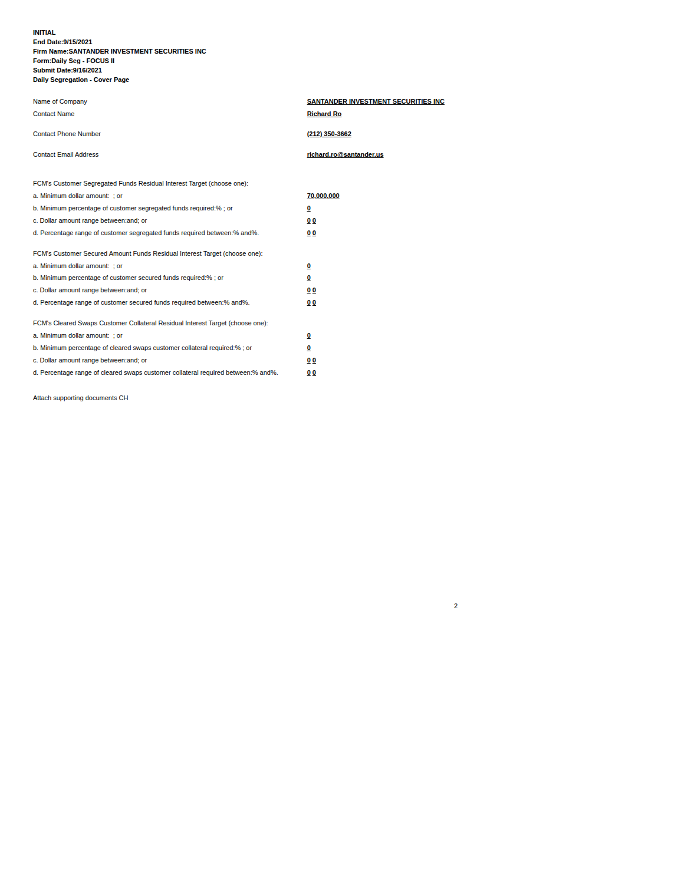INITIAL
End Date:9/15/2021
Firm Name:SANTANDER INVESTMENT SECURITIES INC
Form:Daily Seg - FOCUS II
Submit Date:9/16/2021
Daily Segregation - Cover Page
| Name of Company | SANTANDER INVESTMENT SECURITIES INC |
| Contact Name | Richard Ro |
| Contact Phone Number | (212) 350-3662 |
| Contact Email Address | richard.ro@santander.us |
| FCM's Customer Segregated Funds Residual Interest Target (choose one): |
| a. Minimum dollar amount: ; or | 70,000,000 |
| b. Minimum percentage of customer segregated funds required:% ; or | 0 |
| c. Dollar amount range between:and; or | 0 0 |
| d. Percentage range of customer segregated funds required between:% and%. | 0 0 |
| FCM's Customer Secured Amount Funds Residual Interest Target (choose one): |
| a. Minimum dollar amount: ; or | 0 |
| b. Minimum percentage of customer secured funds required:% ; or | 0 |
| c. Dollar amount range between:and; or | 0 0 |
| d. Percentage range of customer secured funds required between:% and%. | 0 0 |
| FCM's Cleared Swaps Customer Collateral Residual Interest Target (choose one): |
| a. Minimum dollar amount: ; or | 0 |
| b. Minimum percentage of cleared swaps customer collateral required:% ; or | 0 |
| c. Dollar amount range between:and; or | 0 0 |
| d. Percentage range of cleared swaps customer collateral required between:% and%. | 0 0 |
Attach supporting documents CH
2